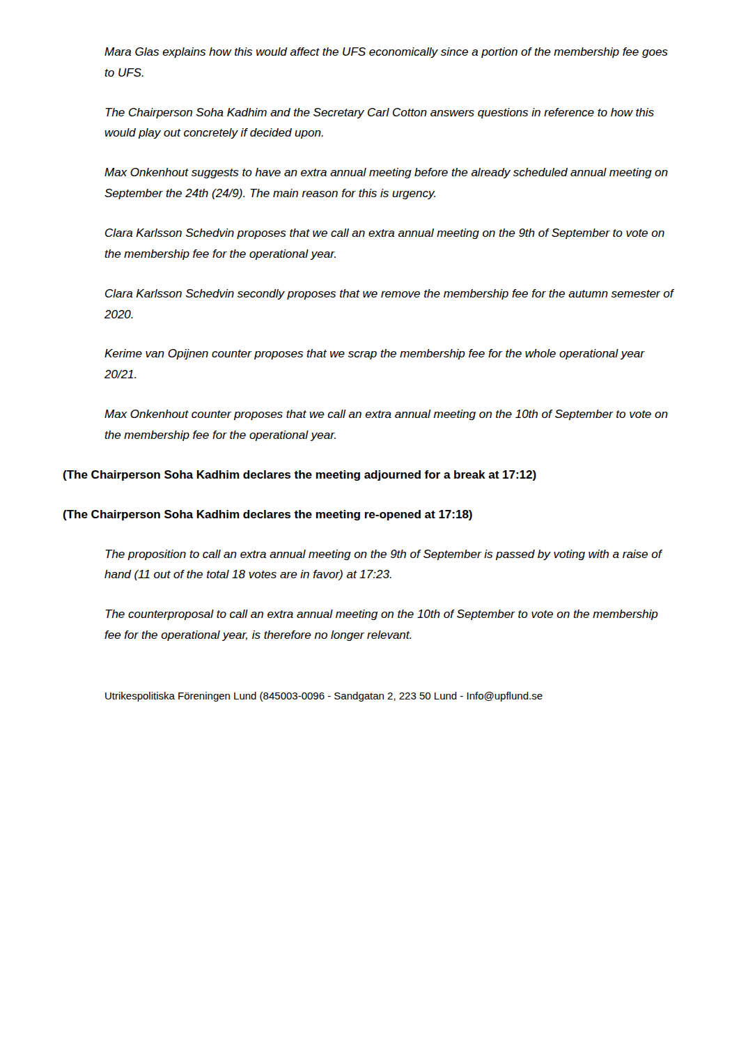Mara Glas explains how this would affect the UFS economically since a portion of the membership fee goes to UFS.
The Chairperson Soha Kadhim and the Secretary Carl Cotton answers questions in reference to how this would play out concretely if decided upon.
Max Onkenhout suggests to have an extra annual meeting before the already scheduled annual meeting on September the 24th (24/9). The main reason for this is urgency.
Clara Karlsson Schedvin proposes that we call an extra annual meeting on the 9th of September to vote on the membership fee for the operational year.
Clara Karlsson Schedvin secondly proposes that we remove the membership fee for the autumn semester of 2020.
Kerime van Opijnen counter proposes that we scrap the membership fee for the whole operational year 20/21.
Max Onkenhout counter proposes that we call an extra annual meeting on the 10th of September to vote on the membership fee for the operational year.
(The Chairperson Soha Kadhim declares the meeting adjourned for a break at 17:12)
(The Chairperson Soha Kadhim declares the meeting re-opened at 17:18)
The proposition to call an extra annual meeting on the 9th of September is passed by voting with a raise of hand (11 out of the total 18 votes are in favor) at 17:23.
The counterproposal to call an extra annual meeting on the 10th of September to vote on the membership fee for the operational year, is therefore no longer relevant.
Utrikespolitiska Föreningen Lund (845003-0096 - Sandgatan 2, 223 50 Lund - Info@upflund.se